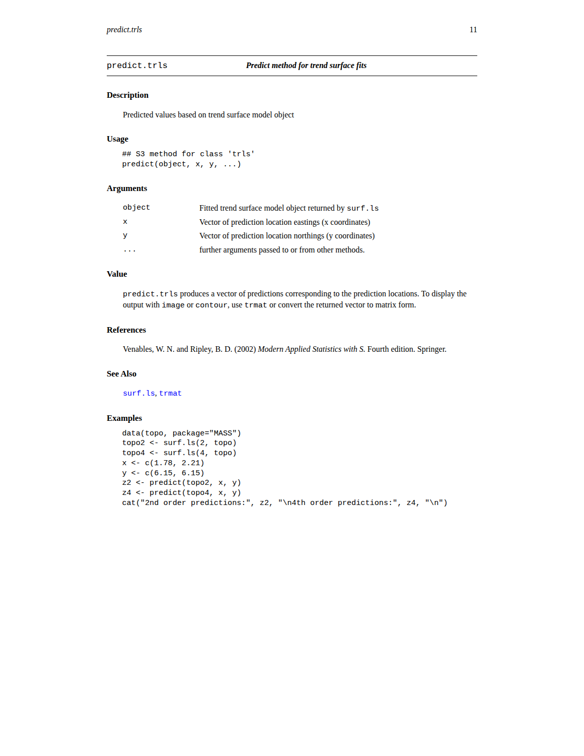predict.trls 11
predict.trls Predict method for trend surface fits
Description
Predicted values based on trend surface model object
Usage
## S3 method for class 'trls'
predict(object, x, y, ...)
Arguments
object
Fitted trend surface model object returned by surf.ls
x
Vector of prediction location eastings (x coordinates)
y
Vector of prediction location northings (y coordinates)
...
further arguments passed to or from other methods.
Value
predict.trls produces a vector of predictions corresponding to the prediction locations. To display the output with image or contour, use trmat or convert the returned vector to matrix form.
References
Venables, W. N. and Ripley, B. D. (2002) Modern Applied Statistics with S. Fourth edition. Springer.
See Also
surf.ls, trmat
Examples
data(topo, package="MASS")
topo2 <- surf.ls(2, topo)
topo4 <- surf.ls(4, topo)
x <- c(1.78, 2.21)
y <- c(6.15, 6.15)
z2 <- predict(topo2, x, y)
z4 <- predict(topo4, x, y)
cat("2nd order predictions:", z2, "\n4th order predictions:", z4, "\n")